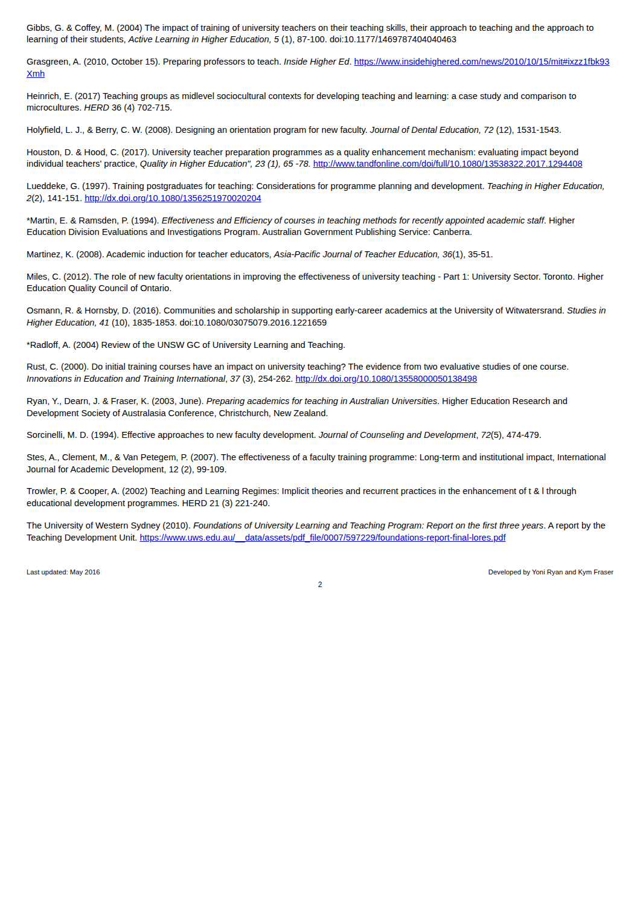Gibbs, G. & Coffey, M. (2004) The impact of training of university teachers on their teaching skills, their approach to teaching and the approach to learning of their students, Active Learning in Higher Education, 5 (1), 87-100. doi:10.1177/1469787404040463
Grasgreen, A. (2010, October 15). Preparing professors to teach. Inside Higher Ed. https://www.insidehighered.com/news/2010/10/15/mit#ixzz1fbk93Xmh
Heinrich, E. (2017) Teaching groups as midlevel sociocultural contexts for developing teaching and learning: a case study and comparison to microcultures. HERD 36 (4) 702-715.
Holyfield, L. J., & Berry, C. W. (2008). Designing an orientation program for new faculty. Journal of Dental Education, 72 (12), 1531-1543.
Houston, D. & Hood, C. (2017). University teacher preparation programmes as a quality enhancement mechanism: evaluating impact beyond individual teachers' practice, Quality in Higher Education", 23 (1), 65 -78. http://www.tandfonline.com/doi/full/10.1080/13538322.2017.1294408
Lueddeke, G. (1997). Training postgraduates for teaching: Considerations for programme planning and development. Teaching in Higher Education, 2(2), 141-151. http://dx.doi.org/10.1080/1356251970020204
*Martin, E. & Ramsden, P. (1994). Effectiveness and Efficiency of courses in teaching methods for recently appointed academic staff. Higher Education Division Evaluations and Investigations Program. Australian Government Publishing Service: Canberra.
Martinez, K. (2008). Academic induction for teacher educators, Asia-Pacific Journal of Teacher Education, 36(1), 35-51.
Miles, C. (2012). The role of new faculty orientations in improving the effectiveness of university teaching - Part 1: University Sector. Toronto. Higher Education Quality Council of Ontario.
Osmann, R. & Hornsby, D. (2016). Communities and scholarship in supporting early-career academics at the University of Witwatersrand. Studies in Higher Education, 41 (10), 1835-1853. doi:10.1080/03075079.2016.1221659
*Radloff, A. (2004) Review of the UNSW GC of University Learning and Teaching.
Rust, C. (2000). Do initial training courses have an impact on university teaching? The evidence from two evaluative studies of one course. Innovations in Education and Training International, 37 (3), 254-262. http://dx.doi.org/10.1080/13558000050138498
Ryan, Y., Dearn, J. & Fraser, K. (2003, June). Preparing academics for teaching in Australian Universities. Higher Education Research and Development Society of Australasia Conference, Christchurch, New Zealand.
Sorcinelli, M. D. (1994). Effective approaches to new faculty development. Journal of Counseling and Development, 72(5), 474-479.
Stes, A., Clement, M., & Van Petegem, P. (2007). The effectiveness of a faculty training programme: Long-term and institutional impact, International Journal for Academic Development, 12 (2), 99-109.
Trowler, P. & Cooper, A. (2002) Teaching and Learning Regimes: Implicit theories and recurrent practices in the enhancement of t & l through educational development programmes. HERD 21 (3) 221-240.
The University of Western Sydney (2010). Foundations of University Learning and Teaching Program: Report on the first three years. A report by the Teaching Development Unit. https://www.uws.edu.au/__data/assets/pdf_file/0007/597229/foundations-report-final-lores.pdf
Last updated: May 2016 Developed by Yoni Ryan and Kym Fraser
2